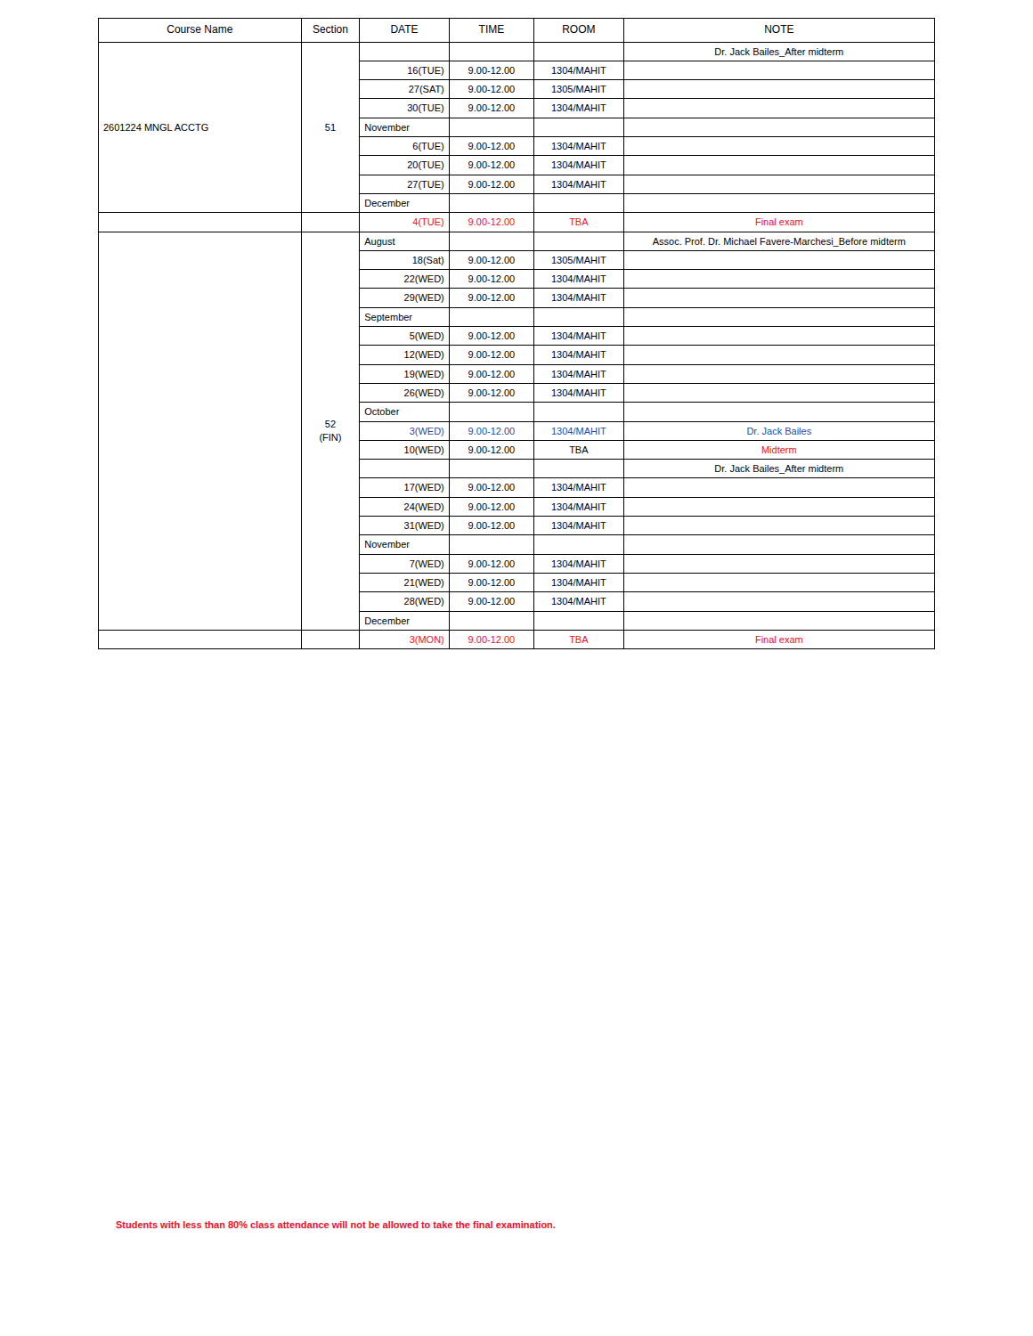| Course Name | Section | DATE | TIME | ROOM | NOTE |
| --- | --- | --- | --- | --- | --- |
| 2601224 MNGL ACCTG | 51 | | | | Dr. Jack Bailes_After midterm |
| 16(TUE) | 9.00-12.00 | 1304/MAHIT | |
| 27(SAT) | 9.00-12.00 | 1305/MAHIT | |
| 30(TUE) | 9.00-12.00 | 1304/MAHIT | |
| November | | | |
| 6(TUE) | 9.00-12.00 | 1304/MAHIT | |
| 20(TUE) | 9.00-12.00 | 1304/MAHIT | |
| 27(TUE) | 9.00-12.00 | 1304/MAHIT | |
| December | | | |
| | | 4(TUE) | 9.00-12.00 | TBA | Final exam |
| | 52 (FIN) | August | | | Assoc. Prof. Dr. Michael Favere-Marchesi_Before midterm |
| 18(Sat) | 9.00-12.00 | 1305/MAHIT | |
| 22(WED) | 9.00-12.00 | 1304/MAHIT | |
| 29(WED) | 9.00-12.00 | 1304/MAHIT | |
| September | | | |
| 5(WED) | 9.00-12.00 | 1304/MAHIT | |
| 12(WED) | 9.00-12.00 | 1304/MAHIT | |
| 19(WED) | 9.00-12.00 | 1304/MAHIT | |
| 26(WED) | 9.00-12.00 | 1304/MAHIT | |
| October | | | |
| 3(WED) | 9.00-12.00 | 1304/MAHIT | Dr. Jack Bailes |
| 10(WED) | 9.00-12.00 | TBA | Midterm |
| | | | Dr. Jack Bailes_After midterm |
| 17(WED) | 9.00-12.00 | 1304/MAHIT | |
| 24(WED) | 9.00-12.00 | 1304/MAHIT | |
| 31(WED) | 9.00-12.00 | 1304/MAHIT | |
| November | | | |
| 7(WED) | 9.00-12.00 | 1304/MAHIT | |
| 21(WED) | 9.00-12.00 | 1304/MAHIT | |
| 28(WED) | 9.00-12.00 | 1304/MAHIT | |
| December | | | |
| | | 3(MON) | 9.00-12.00 | TBA | Final exam |
Students with less than 80% class attendance will not be allowed to take the final examination.